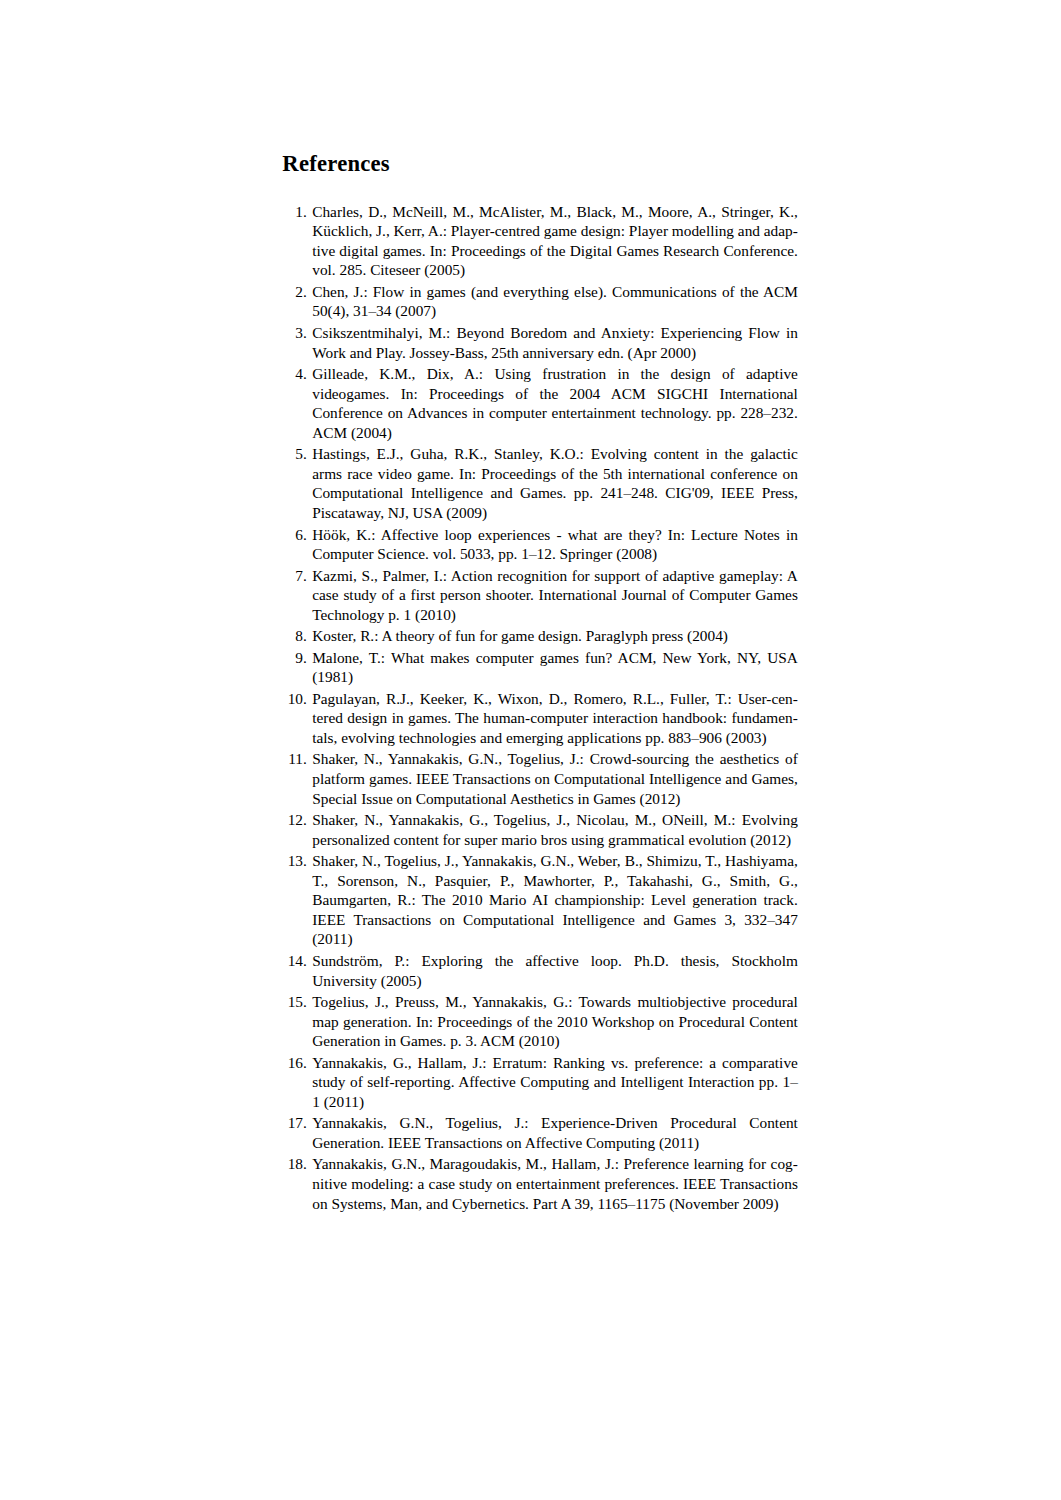References
Charles, D., McNeill, M., McAlister, M., Black, M., Moore, A., Stringer, K., Kücklich, J., Kerr, A.: Player-centred game design: Player modelling and adaptive digital games. In: Proceedings of the Digital Games Research Conference. vol. 285. Citeseer (2005)
Chen, J.: Flow in games (and everything else). Communications of the ACM 50(4), 31–34 (2007)
Csikszentmihalyi, M.: Beyond Boredom and Anxiety: Experiencing Flow in Work and Play. Jossey-Bass, 25th anniversary edn. (Apr 2000)
Gilleade, K.M., Dix, A.: Using frustration in the design of adaptive videogames. In: Proceedings of the 2004 ACM SIGCHI International Conference on Advances in computer entertainment technology. pp. 228–232. ACM (2004)
Hastings, E.J., Guha, R.K., Stanley, K.O.: Evolving content in the galactic arms race video game. In: Proceedings of the 5th international conference on Computational Intelligence and Games. pp. 241–248. CIG'09, IEEE Press, Piscataway, NJ, USA (2009)
Höök, K.: Affective loop experiences - what are they? In: Lecture Notes in Computer Science. vol. 5033, pp. 1–12. Springer (2008)
Kazmi, S., Palmer, I.: Action recognition for support of adaptive gameplay: A case study of a first person shooter. International Journal of Computer Games Technology p. 1 (2010)
Koster, R.: A theory of fun for game design. Paraglyph press (2004)
Malone, T.: What makes computer games fun? ACM, New York, NY, USA (1981)
Pagulayan, R.J., Keeker, K., Wixon, D., Romero, R.L., Fuller, T.: User-centered design in games. The human-computer interaction handbook: fundamentals, evolving technologies and emerging applications pp. 883–906 (2003)
Shaker, N., Yannakakis, G.N., Togelius, J.: Crowd-sourcing the aesthetics of platform games. IEEE Transactions on Computational Intelligence and Games, Special Issue on Computational Aesthetics in Games (2012)
Shaker, N., Yannakakis, G., Togelius, J., Nicolau, M., ONeill, M.: Evolving personalized content for super mario bros using grammatical evolution (2012)
Shaker, N., Togelius, J., Yannakakis, G.N., Weber, B., Shimizu, T., Hashiyama, T., Sorenson, N., Pasquier, P., Mawhorter, P., Takahashi, G., Smith, G., Baumgarten, R.: The 2010 Mario AI championship: Level generation track. IEEE Transactions on Computational Intelligence and Games 3, 332–347 (2011)
Sundström, P.: Exploring the affective loop. Ph.D. thesis, Stockholm University (2005)
Togelius, J., Preuss, M., Yannakakis, G.: Towards multiobjective procedural map generation. In: Proceedings of the 2010 Workshop on Procedural Content Generation in Games. p. 3. ACM (2010)
Yannakakis, G., Hallam, J.: Erratum: Ranking vs. preference: a comparative study of self-reporting. Affective Computing and Intelligent Interaction pp. 1–1 (2011)
Yannakakis, G.N., Togelius, J.: Experience-Driven Procedural Content Generation. IEEE Transactions on Affective Computing (2011)
Yannakakis, G.N., Maragoudakis, M., Hallam, J.: Preference learning for cognitive modeling: a case study on entertainment preferences. IEEE Transactions on Systems, Man, and Cybernetics. Part A 39, 1165–1175 (November 2009)